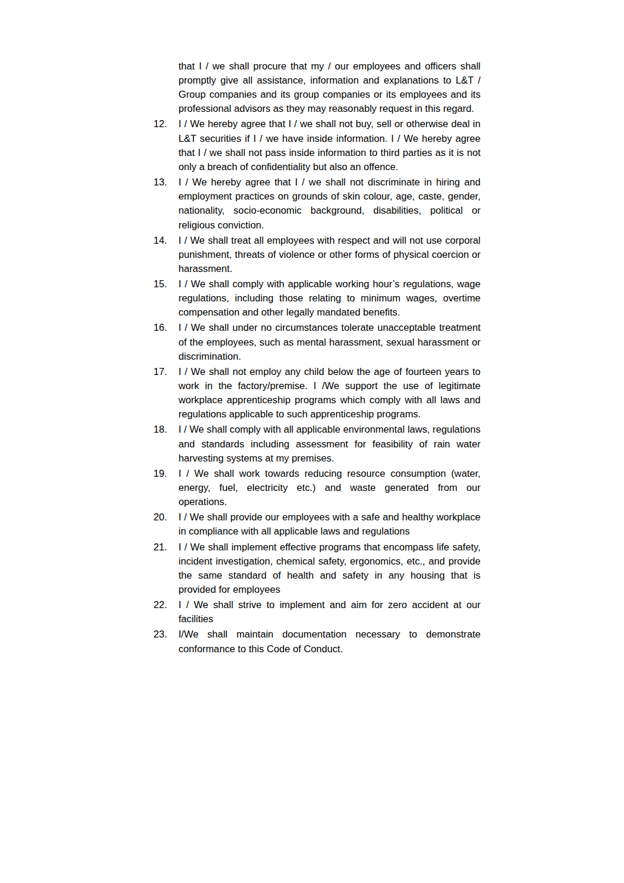that I / we shall procure that my / our employees and officers shall promptly give all assistance, information and explanations to L&T / Group companies and its group companies or its employees and its professional advisors as they may reasonably request in this regard.
12. I / We hereby agree that I / we shall not buy, sell or otherwise deal in L&T securities if I / we have inside information. I / We hereby agree that I / we shall not pass inside information to third parties as it is not only a breach of confidentiality but also an offence.
13. I / We hereby agree that I / we shall not discriminate in hiring and employment practices on grounds of skin colour, age, caste, gender, nationality, socio-economic background, disabilities, political or religious conviction.
14. I / We shall treat all employees with respect and will not use corporal punishment, threats of violence or other forms of physical coercion or harassment.
15. I / We shall comply with applicable working hour’s regulations, wage regulations, including those relating to minimum wages, overtime compensation and other legally mandated benefits.
16. I / We shall under no circumstances tolerate unacceptable treatment of the employees, such as mental harassment, sexual harassment or discrimination.
17. I / We shall not employ any child below the age of fourteen years to work in the factory/premise. I /We support the use of legitimate workplace apprenticeship programs which comply with all laws and regulations applicable to such apprenticeship programs.
18. I / We shall comply with all applicable environmental laws, regulations and standards including assessment for feasibility of rain water harvesting systems at my premises.
19. I / We shall work towards reducing resource consumption (water, energy, fuel, electricity etc.) and waste generated from our operations.
20. I / We shall provide our employees with a safe and healthy workplace in compliance with all applicable laws and regulations
21. I / We shall implement effective programs that encompass life safety, incident investigation, chemical safety, ergonomics, etc., and provide the same standard of health and safety in any housing that is provided for employees
22. I / We shall strive to implement and aim for zero accident at our facilities
23. I/We shall maintain documentation necessary to demonstrate conformance to this Code of Conduct.